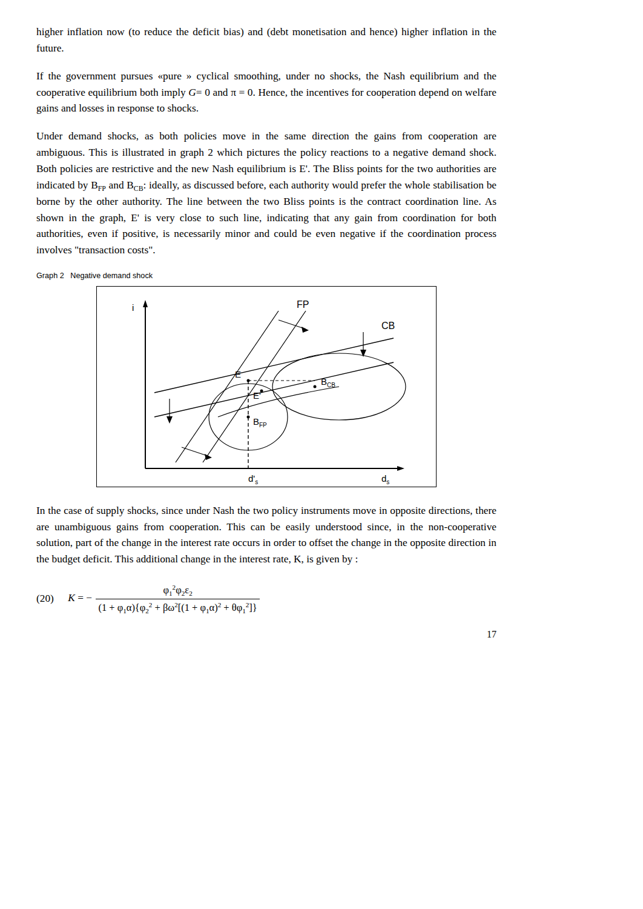higher inflation now (to reduce the deficit bias) and (debt monetisation and hence) higher inflation in the future.
If the government pursues «pure » cyclical smoothing, under no shocks, the Nash equilibrium and the cooperative equilibrium both imply G= 0 and π = 0. Hence, the incentives for cooperation depend on welfare gains and losses in response to shocks.
Under demand shocks, as both policies move in the same direction the gains from cooperation are ambiguous. This is illustrated in graph 2 which pictures the policy reactions to a negative demand shock. Both policies are restrictive and the new Nash equilibrium is E'. The Bliss points for the two authorities are indicated by BFP and BCB: ideally, as discussed before, each authority would prefer the whole stabilisation be borne by the other authority. The line between the two Bliss points is the contract coordination line. As shown in the graph, E' is very close to such line, indicating that any gain from coordination for both authorities, even if positive, is necessarily minor and could be even negative if the coordination process involves "transaction costs".
Graph 2 Negative demand shock
i ds d's FP CB E E' BCB BFP
In the case of supply shocks, since under Nash the two policy instruments move in opposite directions, there are unambiguous gains from cooperation. This can be easily understood since, in the non-cooperative solution, part of the change in the interest rate occurs in order to offset the change in the opposite direction in the budget deficit. This additional change in the interest rate, K, is given by :
(20) K = − φ12φ2ε2 (1 + φ1α){φ22 + βω2[(1 + φ1α)2 + θφ12]}
17